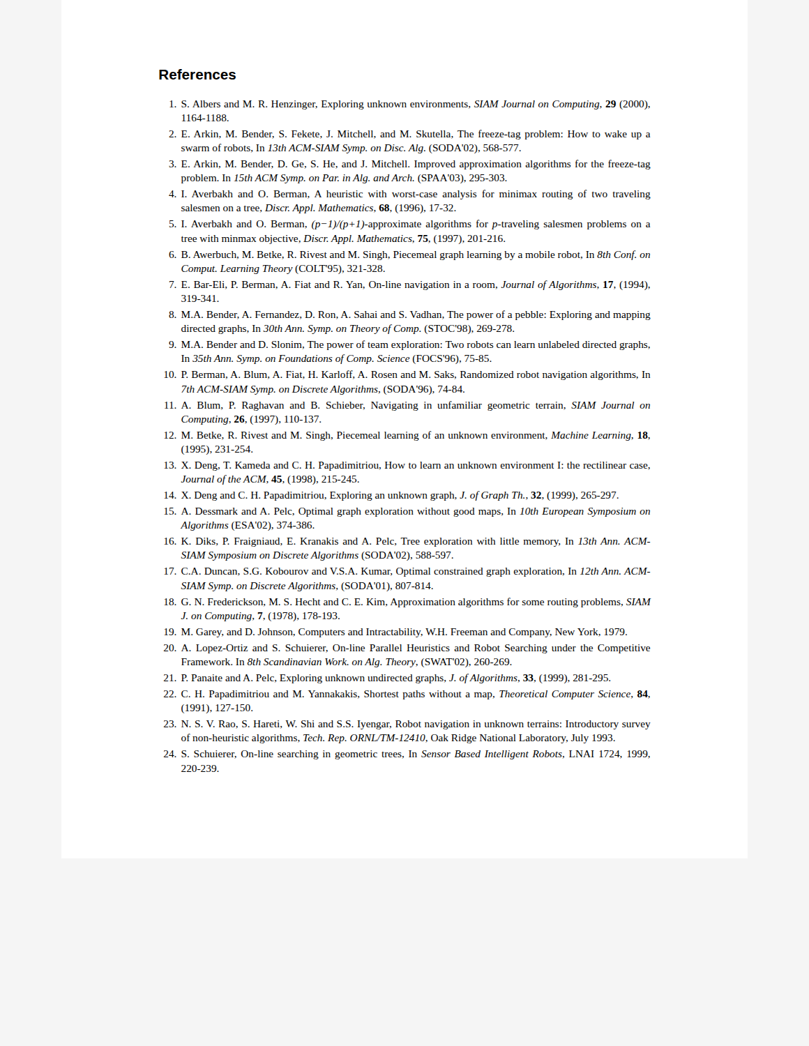References
S. Albers and M. R. Henzinger, Exploring unknown environments, SIAM Journal on Computing, 29 (2000), 1164-1188.
E. Arkin, M. Bender, S. Fekete, J. Mitchell, and M. Skutella, The freeze-tag problem: How to wake up a swarm of robots, In 13th ACM-SIAM Symp. on Disc. Alg. (SODA'02), 568-577.
E. Arkin, M. Bender, D. Ge, S. He, and J. Mitchell. Improved approximation algorithms for the freeze-tag problem. In 15th ACM Symp. on Par. in Alg. and Arch. (SPAA'03), 295-303.
I. Averbakh and O. Berman, A heuristic with worst-case analysis for minimax routing of two traveling salesmen on a tree, Discr. Appl. Mathematics, 68, (1996), 17-32.
I. Averbakh and O. Berman, (p−1)/(p+1)-approximate algorithms for p-traveling salesmen problems on a tree with minmax objective, Discr. Appl. Mathematics, 75, (1997), 201-216.
B. Awerbuch, M. Betke, R. Rivest and M. Singh, Piecemeal graph learning by a mobile robot, In 8th Conf. on Comput. Learning Theory (COLT'95), 321-328.
E. Bar-Eli, P. Berman, A. Fiat and R. Yan, On-line navigation in a room, Journal of Algorithms, 17, (1994), 319-341.
M.A. Bender, A. Fernandez, D. Ron, A. Sahai and S. Vadhan, The power of a pebble: Exploring and mapping directed graphs, In 30th Ann. Symp. on Theory of Comp. (STOC'98), 269-278.
M.A. Bender and D. Slonim, The power of team exploration: Two robots can learn unlabeled directed graphs, In 35th Ann. Symp. on Foundations of Comp. Science (FOCS'96), 75-85.
P. Berman, A. Blum, A. Fiat, H. Karloff, A. Rosen and M. Saks, Randomized robot navigation algorithms, In 7th ACM-SIAM Symp. on Discrete Algorithms, (SODA'96), 74-84.
A. Blum, P. Raghavan and B. Schieber, Navigating in unfamiliar geometric terrain, SIAM Journal on Computing, 26, (1997), 110-137.
M. Betke, R. Rivest and M. Singh, Piecemeal learning of an unknown environment, Machine Learning, 18, (1995), 231-254.
X. Deng, T. Kameda and C. H. Papadimitriou, How to learn an unknown environment I: the rectilinear case, Journal of the ACM, 45, (1998), 215-245.
X. Deng and C. H. Papadimitriou, Exploring an unknown graph, J. of Graph Th., 32, (1999), 265-297.
A. Dessmark and A. Pelc, Optimal graph exploration without good maps, In 10th European Symposium on Algorithms (ESA'02), 374-386.
K. Diks, P. Fraigniaud, E. Kranakis and A. Pelc, Tree exploration with little memory, In 13th Ann. ACM-SIAM Symposium on Discrete Algorithms (SODA'02), 588-597.
C.A. Duncan, S.G. Kobourov and V.S.A. Kumar, Optimal constrained graph exploration, In 12th Ann. ACM-SIAM Symp. on Discrete Algorithms, (SODA'01), 807-814.
G. N. Frederickson, M. S. Hecht and C. E. Kim, Approximation algorithms for some routing problems, SIAM J. on Computing, 7, (1978), 178-193.
M. Garey, and D. Johnson, Computers and Intractability, W.H. Freeman and Company, New York, 1979.
A. Lopez-Ortiz and S. Schuierer, On-line Parallel Heuristics and Robot Searching under the Competitive Framework. In 8th Scandinavian Work. on Alg. Theory, (SWAT'02), 260-269.
P. Panaite and A. Pelc, Exploring unknown undirected graphs, J. of Algorithms, 33, (1999), 281-295.
C. H. Papadimitriou and M. Yannakakis, Shortest paths without a map, Theoretical Computer Science, 84, (1991), 127-150.
N. S. V. Rao, S. Hareti, W. Shi and S.S. Iyengar, Robot navigation in unknown terrains: Introductory survey of non-heuristic algorithms, Tech. Rep. ORNL/TM-12410, Oak Ridge National Laboratory, July 1993.
S. Schuierer, On-line searching in geometric trees, In Sensor Based Intelligent Robots, LNAI 1724, 1999, 220-239.